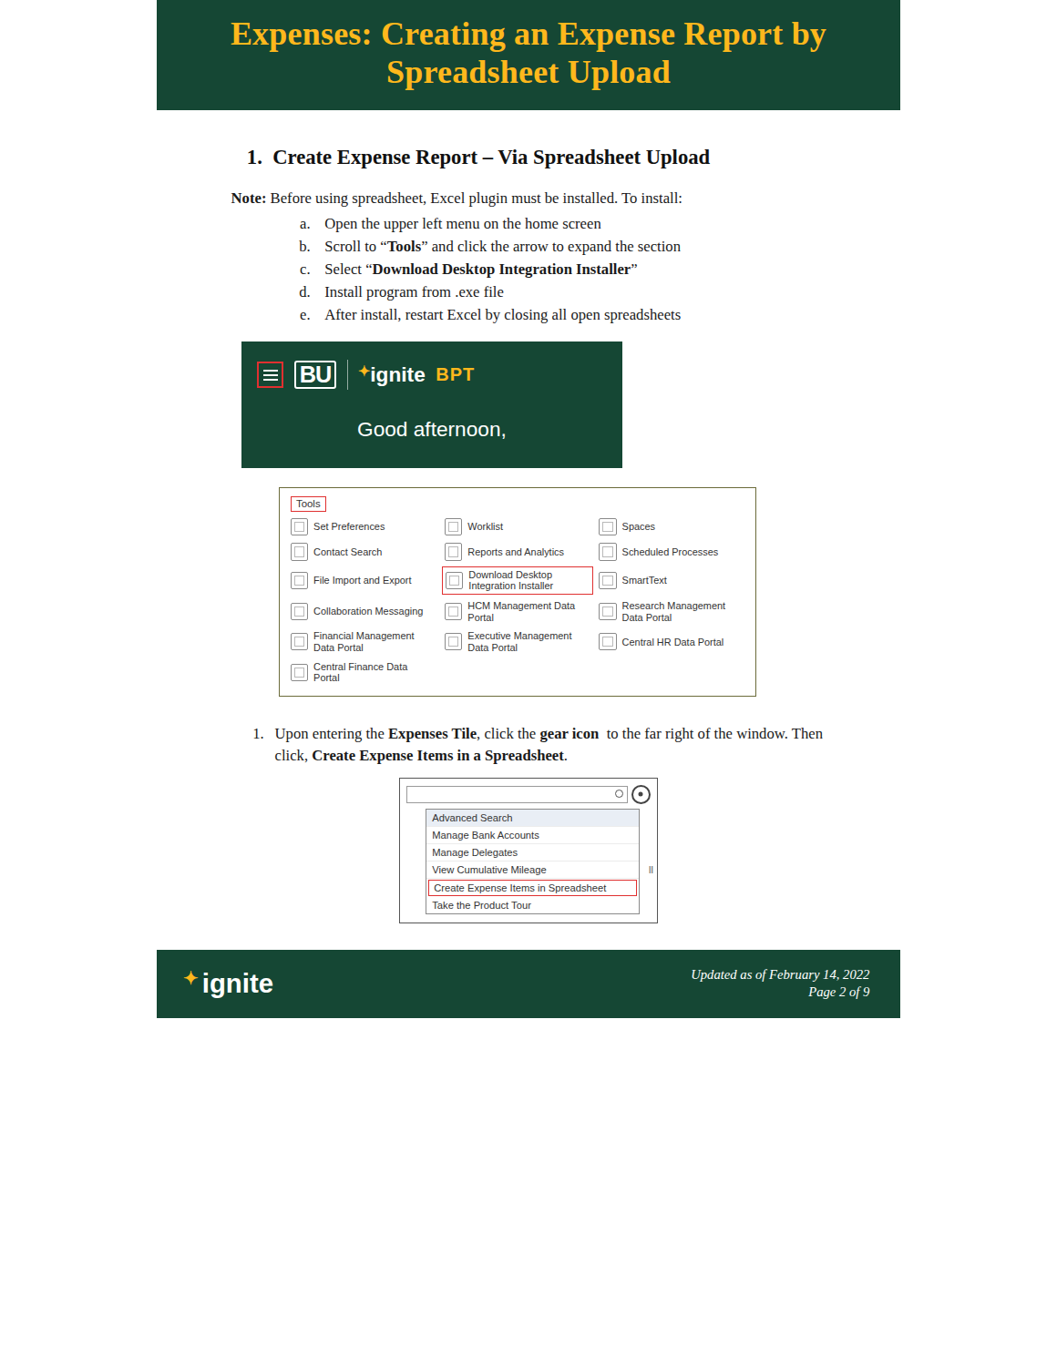Expenses: Creating an Expense Report by
Spreadsheet Upload
1. Create Expense Report – Via Spreadsheet Upload
Note: Before using spreadsheet, Excel plugin must be installed. To install:
Open the upper left menu on the home screen
Scroll to “Tools” and click the arrow to expand the section
Select “Download Desktop Integration Installer”
Install program from .exe file
After install, restart Excel by closing all open spreadsheets
BU
✦ignite
BPT
Good afternoon,
Tools
Set Preferences
Worklist
Spaces
Contact Search
Reports and Analytics
Scheduled Processes
File Import and Export
Download Desktop Integration Installer
SmartText
Collaboration Messaging
HCM Management Data Portal
Research Management Data Portal
Financial Management Data Portal
Executive Management Data Portal
Central HR Data Portal
Central Finance Data Portal
Upon entering the Expenses Tile, click the gear icon to the far right of the window. Then click, Create Expense Items in a Spreadsheet.
Advanced Search
Manage Bank Accounts
Manage Delegates
View Cumulative Mileage
Create Expense Items in Spreadsheet
Take the Product Tour
✦ignite
Updated as of February 14, 2022
Page 2 of 9